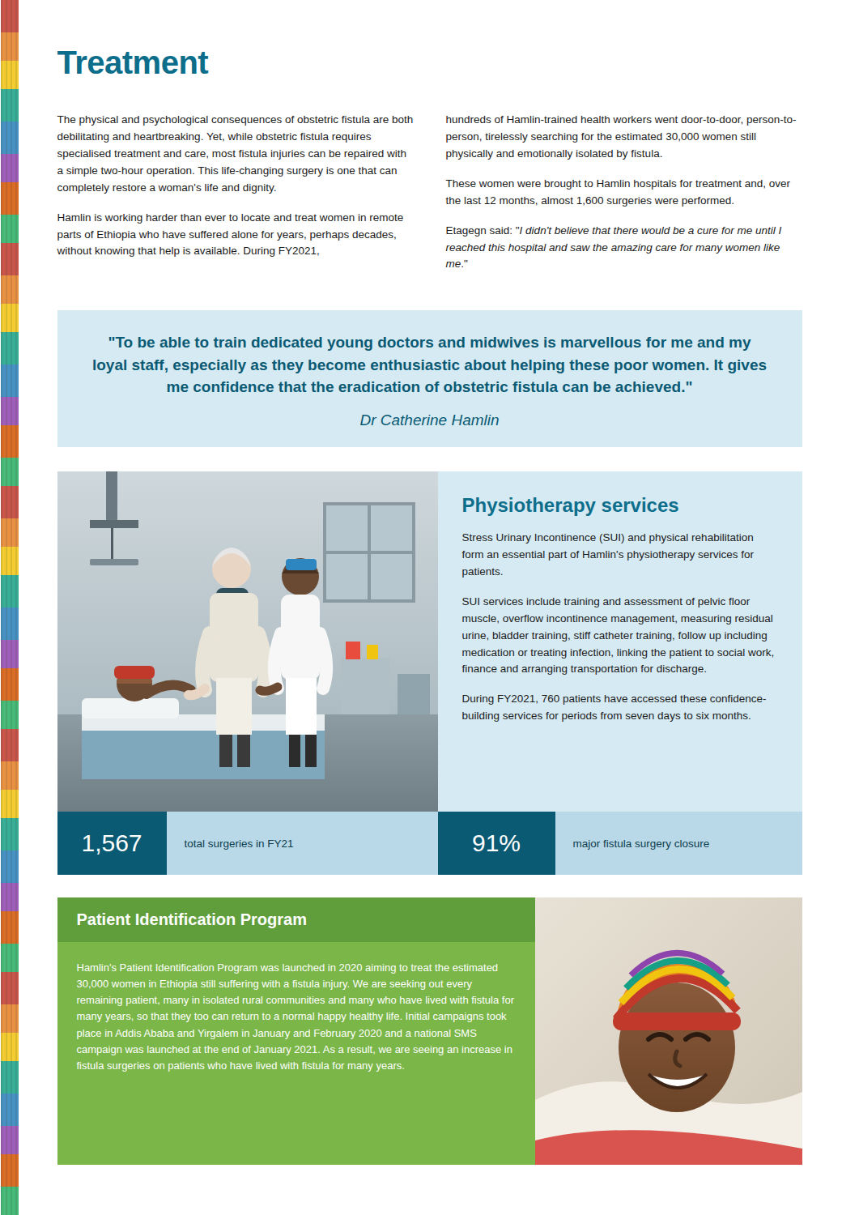Treatment
The physical and psychological consequences of obstetric fistula are both debilitating and heartbreaking. Yet, while obstetric fistula requires specialised treatment and care, most fistula injuries can be repaired with a simple two-hour operation. This life-changing surgery is one that can completely restore a woman's life and dignity.
Hamlin is working harder than ever to locate and treat women in remote parts of Ethiopia who have suffered alone for years, perhaps decades, without knowing that help is available. During FY2021,
hundreds of Hamlin-trained health workers went door-to-door, person-to-person, tirelessly searching for the estimated 30,000 women still physically and emotionally isolated by fistula.
These women were brought to Hamlin hospitals for treatment and, over the last 12 months, almost 1,600 surgeries were performed.
Etagegn said: "I didn't believe that there would be a cure for me until I reached this hospital and saw the amazing care for many women like me."
"To be able to train dedicated young doctors and midwives is marvellous for me and my loyal staff, especially as they become enthusiastic about helping these poor women. It gives me confidence that the eradication of obstetric fistula can be achieved."
Dr Catherine Hamlin
Physiotherapy services
Stress Urinary Incontinence (SUI) and physical rehabilitation form an essential part of Hamlin's physiotherapy services for patients.
SUI services include training and assessment of pelvic floor muscle, overflow incontinence management, measuring residual urine, bladder training, stiff catheter training, follow up including medication or treating infection, linking the patient to social work, finance and arranging transportation for discharge.
During FY2021, 760 patients have accessed these confidence-building services for periods from seven days to six months.
1,567
total surgeries in FY21
91%
major fistula surgery closure
Patient Identification Program
Hamlin's Patient Identification Program was launched in 2020 aiming to treat the estimated 30,000 women in Ethiopia still suffering with a fistula injury. We are seeking out every remaining patient, many in isolated rural communities and many who have lived with fistula for many years, so that they too can return to a normal happy healthy life. Initial campaigns took place in Addis Ababa and Yirgalem in January and February 2020 and a national SMS campaign was launched at the end of January 2021. As a result, we are seeing an increase in fistula surgeries on patients who have lived with fistula for many years.